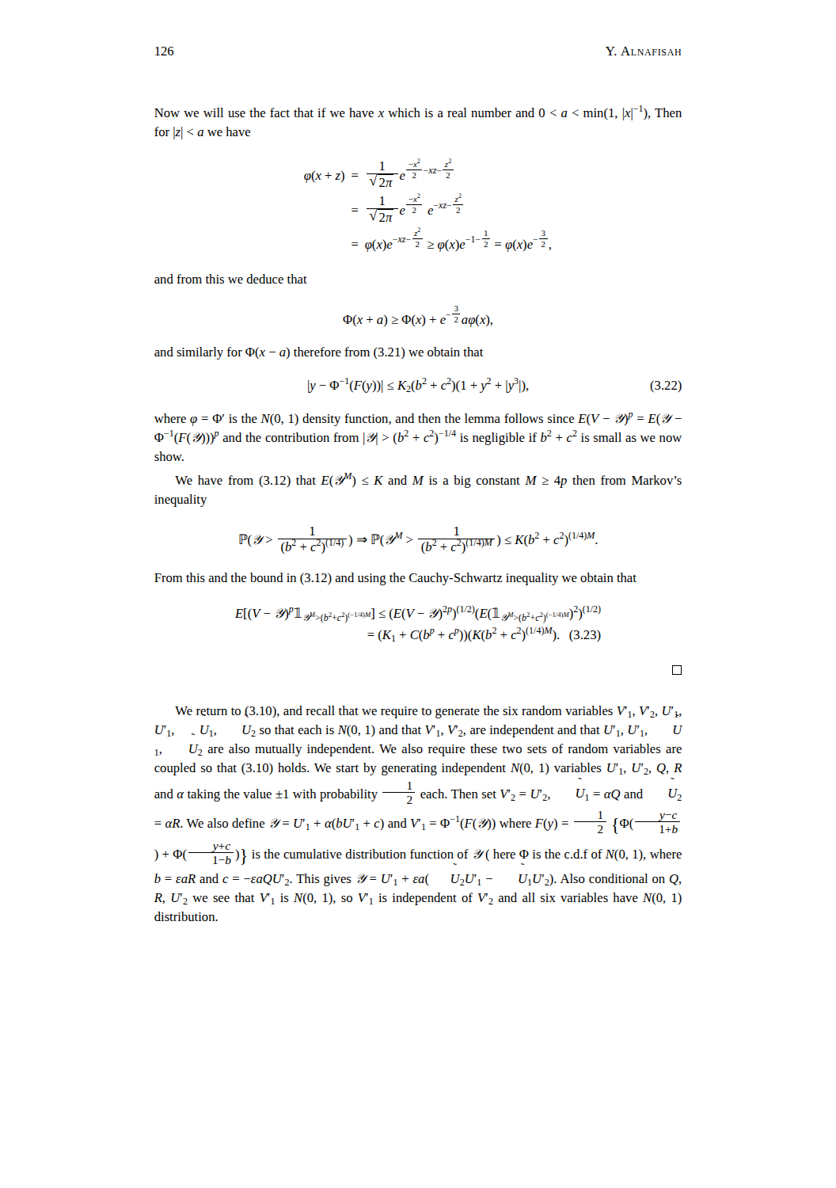126 Y. Alnafisah
Now we will use the fact that if we have x which is a real number and 0 < a < min(1, |x|−1), Then for |z| < a we have
φ(x + z)=12π e−x22−xz−z22 =12π e−x22 e−xz−z22 =φ(x)e−xz−z22 ≥ φ(x)e−1−12 = φ(x)e−32,
and from this we deduce that
Φ(x + a) ≥ Φ(x) + e−32aφ(x),
and similarly for Φ(x − a) therefore from (3.21) we obtain that
|y − Φ−1(F(y))| ≤ K2(b2 + c2)(1 + y2 + |y3|), (3.22)
where φ = Φ′ is the N(0, 1) density function, and then the lemma follows since E(V − 𝒴)p = E(𝒴 − Φ−1(F(𝒴)))p and the contribution from |𝒴| > (b2 + c2)−1/4 is negligible if b2 + c2 is small as we now show.
We have from (3.12) that E(𝒴M) ≤ K and M is a big constant M ≥ 4p then from Markov’s inequality
ℙ(𝒴 > 1(b2 + c2)(1/4)) ⇒ ℙ(𝒴M > 1(b2 + c2)(1/4)M) ≤ K(b2 + c2)(1/4)M.
From this and the bound in (3.12) and using the Cauchy-Schwartz inequality we obtain that
E[(V − 𝒴)p𝟙𝒴M>(b2+c2)(−1/4)M] ≤ (E(V − 𝒴)2p)(1/2)(E(𝟙𝒴M>(b2+c2)(−1/4)M)2)(1/2) = (K1 + C(bp + cp))(K(b2 + c2)(1/4)M). (3.23)
We return to (3.10), and recall that we require to generate the six random variables V′1, V′2, U′1, U′1, ˜U1, ˜U2 so that each is N(0, 1) and that V′1, V′2, are independent and that U′1, U′1, ˜U1, ˜U2 are also mutually independent. We also require these two sets of random variables are coupled so that (3.10) holds. We start by generating independent N(0, 1) variables U′1, U′2, Q, R and α taking the value ±1 with probability 12 each. Then set V′2 = U′2, ˜U1 = αQ and ˜U2 = αR. We also define 𝒴 = U′1 + α(bU′1 + c) and V′1 = Φ−1(F(𝒴)) where F(y) = 12 {Φ(y−c 1+b) + Φ(y+c 1−b)} is the cumulative distribution function of 𝒴 ( here Φ is the c.d.f of N(0, 1), where b = εaR and c = −εaQU′2. This gives 𝒴 = U′1 + εa(˜U2U′1 − ˜U1U′2). Also conditional on Q, R, U′2 we see that V′1 is N(0, 1), so V′1 is independent of V′2 and all six variables have N(0, 1) distribution.